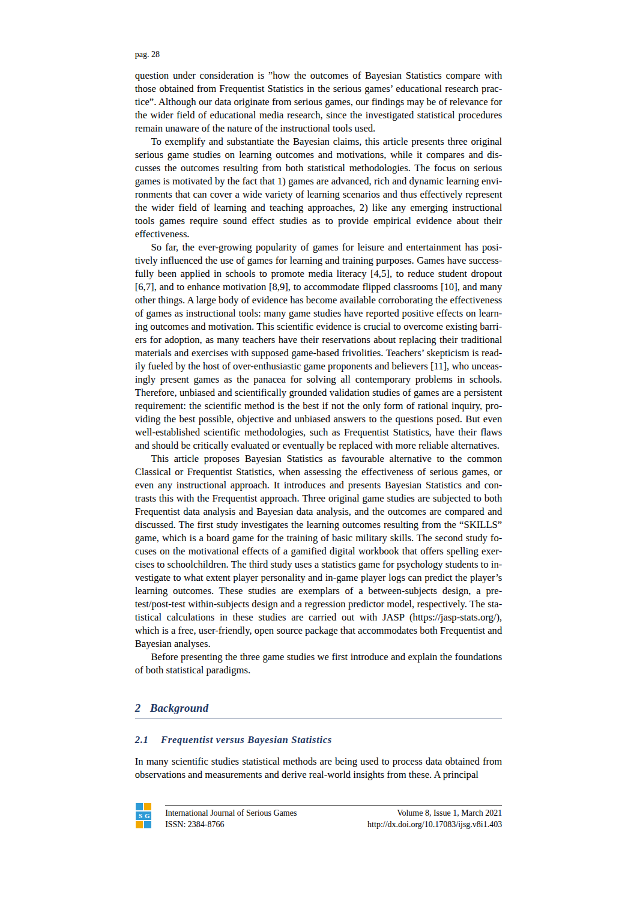pag. 28
question under consideration is ”how the outcomes of Bayesian Statistics compare with those obtained from Frequentist Statistics in the serious games’ educational research practice”. Although our data originate from serious games, our findings may be of relevance for the wider field of educational media research, since the investigated statistical procedures remain unaware of the nature of the instructional tools used.
To exemplify and substantiate the Bayesian claims, this article presents three original serious game studies on learning outcomes and motivations, while it compares and discusses the outcomes resulting from both statistical methodologies. The focus on serious games is motivated by the fact that 1) games are advanced, rich and dynamic learning environments that can cover a wide variety of learning scenarios and thus effectively represent the wider field of learning and teaching approaches, 2) like any emerging instructional tools games require sound effect studies as to provide empirical evidence about their effectiveness.
So far, the ever-growing popularity of games for leisure and entertainment has positively influenced the use of games for learning and training purposes. Games have successfully been applied in schools to promote media literacy [4,5], to reduce student dropout [6,7], and to enhance motivation [8,9], to accommodate flipped classrooms [10], and many other things. A large body of evidence has become available corroborating the effectiveness of games as instructional tools: many game studies have reported positive effects on learning outcomes and motivation. This scientific evidence is crucial to overcome existing barriers for adoption, as many teachers have their reservations about replacing their traditional materials and exercises with supposed game-based frivolities. Teachers’ skepticism is readily fueled by the host of over-enthusiastic game proponents and believers [11], who unceasingly present games as the panacea for solving all contemporary problems in schools. Therefore, unbiased and scientifically grounded validation studies of games are a persistent requirement: the scientific method is the best if not the only form of rational inquiry, providing the best possible, objective and unbiased answers to the questions posed. But even well-established scientific methodologies, such as Frequentist Statistics, have their flaws and should be critically evaluated or eventually be replaced with more reliable alternatives.
This article proposes Bayesian Statistics as favourable alternative to the common Classical or Frequentist Statistics, when assessing the effectiveness of serious games, or even any instructional approach. It introduces and presents Bayesian Statistics and contrasts this with the Frequentist approach. Three original game studies are subjected to both Frequentist data analysis and Bayesian data analysis, and the outcomes are compared and discussed. The first study investigates the learning outcomes resulting from the “SKILLS” game, which is a board game for the training of basic military skills. The second study focuses on the motivational effects of a gamified digital workbook that offers spelling exercises to schoolchildren. The third study uses a statistics game for psychology students to investigate to what extent player personality and in-game player logs can predict the player’s learning outcomes. These studies are exemplars of a between-subjects design, a pre-test/post-test within-subjects design and a regression predictor model, respectively. The statistical calculations in these studies are carried out with JASP (https://jasp-stats.org/), which is a free, user-friendly, open source package that accommodates both Frequentist and Bayesian analyses.
Before presenting the three game studies we first introduce and explain the foundations of both statistical paradigms.
2 Background
2.1 Frequentist versus Bayesian Statistics
In many scientific studies statistical methods are being used to process data obtained from observations and measurements and derive real-world insights from these. A principal
S G
International Journal of Serious Games
ISSN: 2384-8766
Volume 8, Issue 1, March 2021
http://dx.doi.org/10.17083/ijsg.v8i1.403